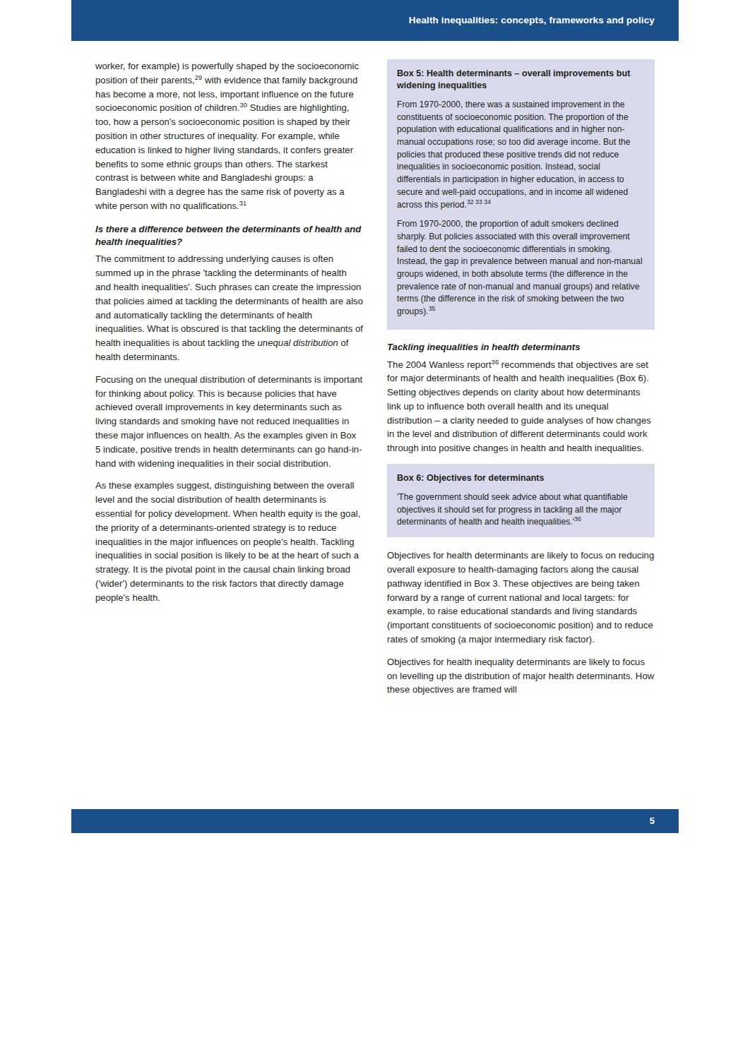Health inequalities: concepts, frameworks and policy
worker, for example) is powerfully shaped by the socioeconomic position of their parents,29 with evidence that family background has become a more, not less, important influence on the future socioeconomic position of children.30 Studies are highlighting, too, how a person's socioeconomic position is shaped by their position in other structures of inequality. For example, while education is linked to higher living standards, it confers greater benefits to some ethnic groups than others. The starkest contrast is between white and Bangladeshi groups: a Bangladeshi with a degree has the same risk of poverty as a white person with no qualifications.31
Is there a difference between the determinants of health and health inequalities?
The commitment to addressing underlying causes is often summed up in the phrase 'tackling the determinants of health and health inequalities'. Such phrases can create the impression that policies aimed at tackling the determinants of health are also and automatically tackling the determinants of health inequalities. What is obscured is that tackling the determinants of health inequalities is about tackling the unequal distribution of health determinants.
Focusing on the unequal distribution of determinants is important for thinking about policy. This is because policies that have achieved overall improvements in key determinants such as living standards and smoking have not reduced inequalities in these major influences on health. As the examples given in Box 5 indicate, positive trends in health determinants can go hand-in-hand with widening inequalities in their social distribution.
As these examples suggest, distinguishing between the overall level and the social distribution of health determinants is essential for policy development. When health equity is the goal, the priority of a determinants-oriented strategy is to reduce inequalities in the major influences on people's health. Tackling inequalities in social position is likely to be at the heart of such a strategy. It is the pivotal point in the causal chain linking broad ('wider') determinants to the risk factors that directly damage people's health.
Box 5: Health determinants – overall improvements but widening inequalities
From 1970-2000, there was a sustained improvement in the constituents of socioeconomic position. The proportion of the population with educational qualifications and in higher non-manual occupations rose; so too did average income. But the policies that produced these positive trends did not reduce inequalities in socioeconomic position. Instead, social differentials in participation in higher education, in access to secure and well-paid occupations, and in income all widened across this period.32 33 34
From 1970-2000, the proportion of adult smokers declined sharply. But policies associated with this overall improvement failed to dent the socioeconomic differentials in smoking. Instead, the gap in prevalence between manual and non-manual groups widened, in both absolute terms (the difference in the prevalence rate of non-manual and manual groups) and relative terms (the difference in the risk of smoking between the two groups).35
Tackling inequalities in health determinants
The 2004 Wanless report36 recommends that objectives are set for major determinants of health and health inequalities (Box 6). Setting objectives depends on clarity about how determinants link up to influence both overall health and its unequal distribution – a clarity needed to guide analyses of how changes in the level and distribution of different determinants could work through into positive changes in health and health inequalities.
Box 6: Objectives for determinants
'The government should seek advice about what quantifiable objectives it should set for progress in tackling all the major determinants of health and health inequalities.'36
Objectives for health determinants are likely to focus on reducing overall exposure to health-damaging factors along the causal pathway identified in Box 3. These objectives are being taken forward by a range of current national and local targets: for example, to raise educational standards and living standards (important constituents of socioeconomic position) and to reduce rates of smoking (a major intermediary risk factor).
Objectives for health inequality determinants are likely to focus on levelling up the distribution of major health determinants. How these objectives are framed will
5